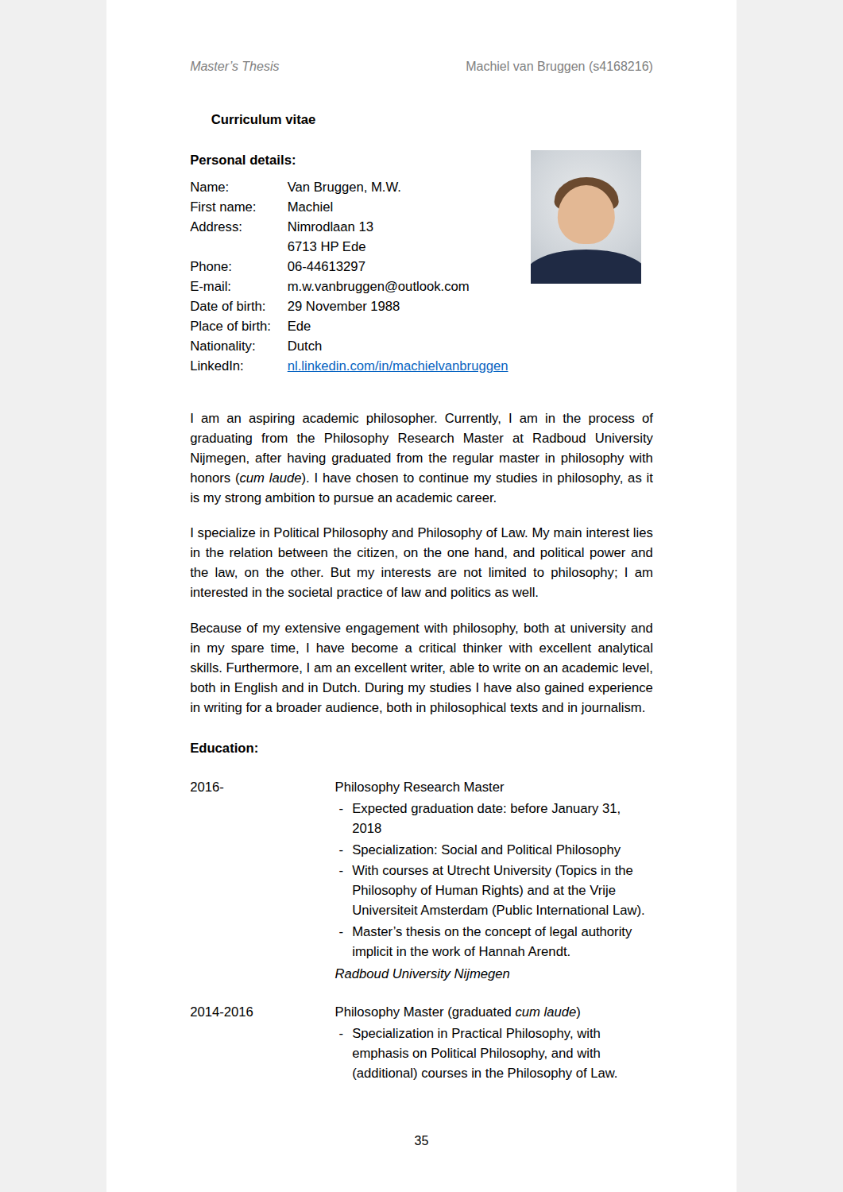Master’s Thesis Machiel van Bruggen (s4168216)
Curriculum vitae
Personal details:
| Name: | Van Bruggen, M.W. |
| First name: | Machiel |
| Address: | Nimrodlaan 13 |
| | 6713 HP Ede |
| Phone: | 06-44613297 |
| E-mail: | m.w.vanbruggen@outlook.com |
| Date of birth: | 29 November 1988 |
| Place of birth: | Ede |
| Nationality: | Dutch |
| LinkedIn: | nl.linkedin.com/in/machielvanbruggen |
I am an aspiring academic philosopher. Currently, I am in the process of graduating from the Philosophy Research Master at Radboud University Nijmegen, after having graduated from the regular master in philosophy with honors (cum laude). I have chosen to continue my studies in philosophy, as it is my strong ambition to pursue an academic career.
I specialize in Political Philosophy and Philosophy of Law. My main interest lies in the relation between the citizen, on the one hand, and political power and the law, on the other. But my interests are not limited to philosophy; I am interested in the societal practice of law and politics as well.
Because of my extensive engagement with philosophy, both at university and in my spare time, I have become a critical thinker with excellent analytical skills. Furthermore, I am an excellent writer, able to write on an academic level, both in English and in Dutch. During my studies I have also gained experience in writing for a broader audience, both in philosophical texts and in journalism.
Education:
| 2016- | Philosophy Research Master Expected graduation date: before January 31, 2018 Specialization: Social and Political Philosophy With courses at Utrecht University (Topics in the Philosophy of Human Rights) and at the Vrije Universiteit Amsterdam (Public International Law). Master’s thesis on the concept of legal authority implicit in the work of Hannah Arendt. Radboud University Nijmegen |
| 2014-2016 | Philosophy Master (graduated cum laude ) Specialization in Practical Philosophy, with emphasis on Political Philosophy, and with (additional) courses in the Philosophy of Law. |
35